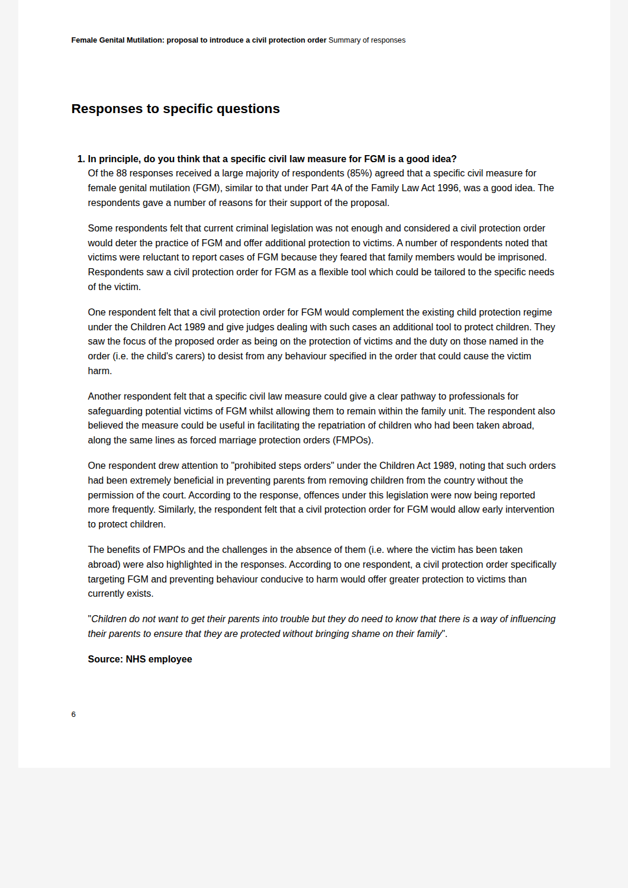Female Genital Mutilation: proposal to introduce a civil protection order Summary of responses
Responses to specific questions
In principle, do you think that a specific civil law measure for FGM is a good idea?
Of the 88 responses received a large majority of respondents (85%) agreed that a specific civil measure for female genital mutilation (FGM), similar to that under Part 4A of the Family Law Act 1996, was a good idea. The respondents gave a number of reasons for their support of the proposal.
Some respondents felt that current criminal legislation was not enough and considered a civil protection order would deter the practice of FGM and offer additional protection to victims. A number of respondents noted that victims were reluctant to report cases of FGM because they feared that family members would be imprisoned. Respondents saw a civil protection order for FGM as a flexible tool which could be tailored to the specific needs of the victim.
One respondent felt that a civil protection order for FGM would complement the existing child protection regime under the Children Act 1989 and give judges dealing with such cases an additional tool to protect children. They saw the focus of the proposed order as being on the protection of victims and the duty on those named in the order (i.e. the child's carers) to desist from any behaviour specified in the order that could cause the victim harm.
Another respondent felt that a specific civil law measure could give a clear pathway to professionals for safeguarding potential victims of FGM whilst allowing them to remain within the family unit. The respondent also believed the measure could be useful in facilitating the repatriation of children who had been taken abroad, along the same lines as forced marriage protection orders (FMPOs).
One respondent drew attention to "prohibited steps orders" under the Children Act 1989, noting that such orders had been extremely beneficial in preventing parents from removing children from the country without the permission of the court. According to the response, offences under this legislation were now being reported more frequently. Similarly, the respondent felt that a civil protection order for FGM would allow early intervention to protect children.
The benefits of FMPOs and the challenges in the absence of them (i.e. where the victim has been taken abroad) were also highlighted in the responses. According to one respondent, a civil protection order specifically targeting FGM and preventing behaviour conducive to harm would offer greater protection to victims than currently exists.
"Children do not want to get their parents into trouble but they do need to know that there is a way of influencing their parents to ensure that they are protected without bringing shame on their family".
Source: NHS employee
6